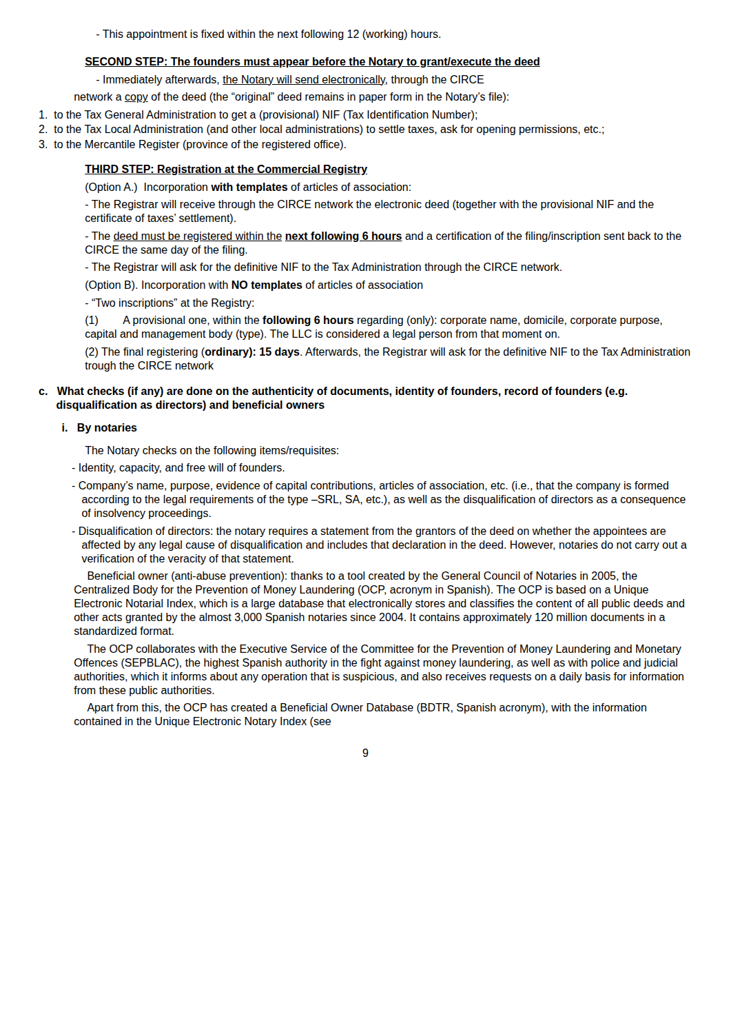- This appointment is fixed within the next following 12 (working) hours.
SECOND STEP: The founders must appear before the Notary to grant/execute the deed
- Immediately afterwards, the Notary will send electronically, through the CIRCE
network a copy of the deed (the “original” deed remains in paper form in the Notary’s file):
1. to the Tax General Administration to get a (provisional) NIF (Tax Identification Number);
2. to the Tax Local Administration (and other local administrations) to settle taxes, ask for opening permissions, etc.;
3. to the Mercantile Register (province of the registered office).
THIRD STEP: Registration at the Commercial Registry
(Option A.) Incorporation with templates of articles of association:
- The Registrar will receive through the CIRCE network the electronic deed (together with the provisional NIF and the certificate of taxes’ settlement).
- The deed must be registered within the next following 6 hours and a certification of the filing/inscription sent back to the CIRCE the same day of the filing.
- The Registrar will ask for the definitive NIF to the Tax Administration through the CIRCE network.
(Option B). Incorporation with NO templates of articles of association
- “Two inscriptions” at the Registry:
(1) A provisional one, within the following 6 hours regarding (only): corporate name, domicile, corporate purpose, capital and management body (type). The LLC is considered a legal person from that moment on.
(2) The final registering (ordinary): 15 days. Afterwards, the Registrar will ask for the definitive NIF to the Tax Administration trough the CIRCE network
c. What checks (if any) are done on the authenticity of documents, identity of founders, record of founders (e.g. disqualification as directors) and beneficial owners
i. By notaries
The Notary checks on the following items/requisites:
- Identity, capacity, and free will of founders.
- Company’s name, purpose, evidence of capital contributions, articles of association, etc. (i.e., that the company is formed according to the legal requirements of the type –SRL, SA, etc.), as well as the disqualification of directors as a consequence of insolvency proceedings.
- Disqualification of directors: the notary requires a statement from the grantors of the deed on whether the appointees are affected by any legal cause of disqualification and includes that declaration in the deed. However, notaries do not carry out a verification of the veracity of that statement.
Beneficial owner (anti-abuse prevention): thanks to a tool created by the General Council of Notaries in 2005, the Centralized Body for the Prevention of Money Laundering (OCP, acronym in Spanish). The OCP is based on a Unique Electronic Notarial Index, which is a large database that electronically stores and classifies the content of all public deeds and other acts granted by the almost 3,000 Spanish notaries since 2004. It contains approximately 120 million documents in a standardized format.
The OCP collaborates with the Executive Service of the Committee for the Prevention of Money Laundering and Monetary Offences (SEPBLAC), the highest Spanish authority in the fight against money laundering, as well as with police and judicial authorities, which it informs about any operation that is suspicious, and also receives requests on a daily basis for information from these public authorities.
Apart from this, the OCP has created a Beneficial Owner Database (BDTR, Spanish acronym), with the information contained in the Unique Electronic Notary Index (see
9